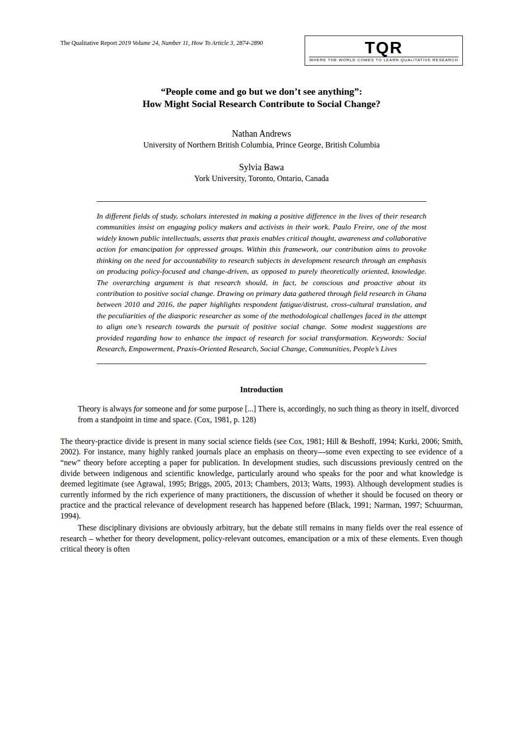The Qualitative Report 2019 Volume 24, Number 11, How To Article 3, 2874-2890
TQR
Where the World Comes to Learn Qualitative Research
“People come and go but we don’t see anything”:
How Might Social Research Contribute to Social Change?
Nathan Andrews
University of Northern British Columbia, Prince George, British Columbia
Sylvia Bawa
York University, Toronto, Ontario, Canada
In different fields of study, scholars interested in making a positive difference in the lives of their research communities insist on engaging policy makers and activists in their work. Paulo Freire, one of the most widely known public intellectuals, asserts that praxis enables critical thought, awareness and collaborative action for emancipation for oppressed groups. Within this framework, our contribution aims to provoke thinking on the need for accountability to research subjects in development research through an emphasis on producing policy-focused and change-driven, as opposed to purely theoretically oriented, knowledge. The overarching argument is that research should, in fact, be conscious and proactive about its contribution to positive social change. Drawing on primary data gathered through field research in Ghana between 2010 and 2016, the paper highlights respondent fatigue/distrust, cross-cultural translation, and the peculiarities of the diasporic researcher as some of the methodological challenges faced in the attempt to align one’s research towards the pursuit of positive social change. Some modest suggestions are provided regarding how to enhance the impact of research for social transformation. Keywords: Social Research, Empowerment, Praxis-Oriented Research, Social Change, Communities, People’s Lives
Introduction
Theory is always for someone and for some purpose [...] There is, accordingly, no such thing as theory in itself, divorced from a standpoint in time and space. (Cox, 1981, p. 128)
The theory-practice divide is present in many social science fields (see Cox, 1981; Hill & Beshoff, 1994; Kurki, 2006; Smith, 2002). For instance, many highly ranked journals place an emphasis on theory—some even expecting to see evidence of a “new” theory before accepting a paper for publication. In development studies, such discussions previously centred on the divide between indigenous and scientific knowledge, particularly around who speaks for the poor and what knowledge is deemed legitimate (see Agrawal, 1995; Briggs, 2005, 2013; Chambers, 2013; Watts, 1993). Although development studies is currently informed by the rich experience of many practitioners, the discussion of whether it should be focused on theory or practice and the practical relevance of development research has happened before (Black, 1991; Narman, 1997; Schuurman, 1994).
These disciplinary divisions are obviously arbitrary, but the debate still remains in many fields over the real essence of research – whether for theory development, policy-relevant outcomes, emancipation or a mix of these elements. Even though critical theory is often